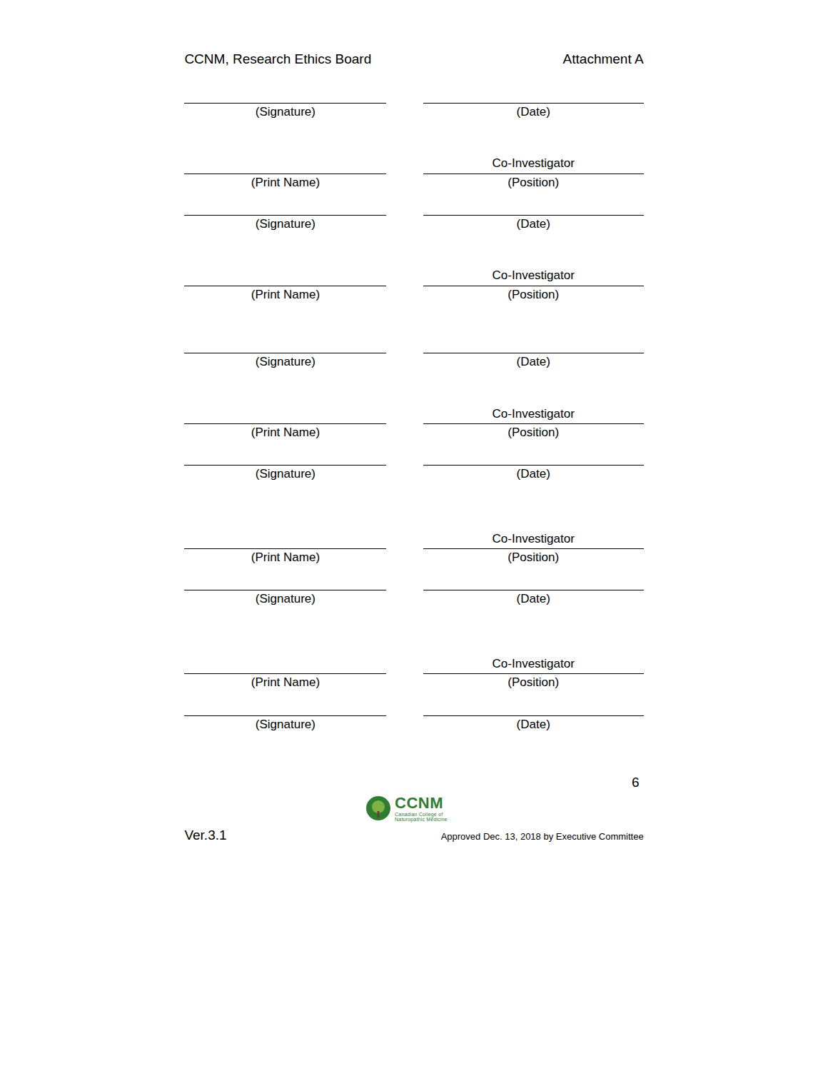CCNM, Research Ethics Board
Attachment A
| (Signature) | | (Date) |
| | | Co-Investigator |
| (Print Name) | | (Position) |
| (Signature) | | (Date) |
| | | Co-Investigator |
| (Print Name) | | (Position) |
| (Signature) | | (Date) |
| | | Co-Investigator |
| (Print Name) | | (Position) |
| (Signature) | | (Date) |
| | | Co-Investigator |
| (Print Name) | | (Position) |
| (Signature) | | (Date) |
| | | Co-Investigator |
| (Print Name) | | (Position) |
| (Signature) | | (Date) |
6
CCNM
Canadian College of
Naturopathic Medicine
Ver.3.1
Approved Dec. 13, 2018 by Executive Committee